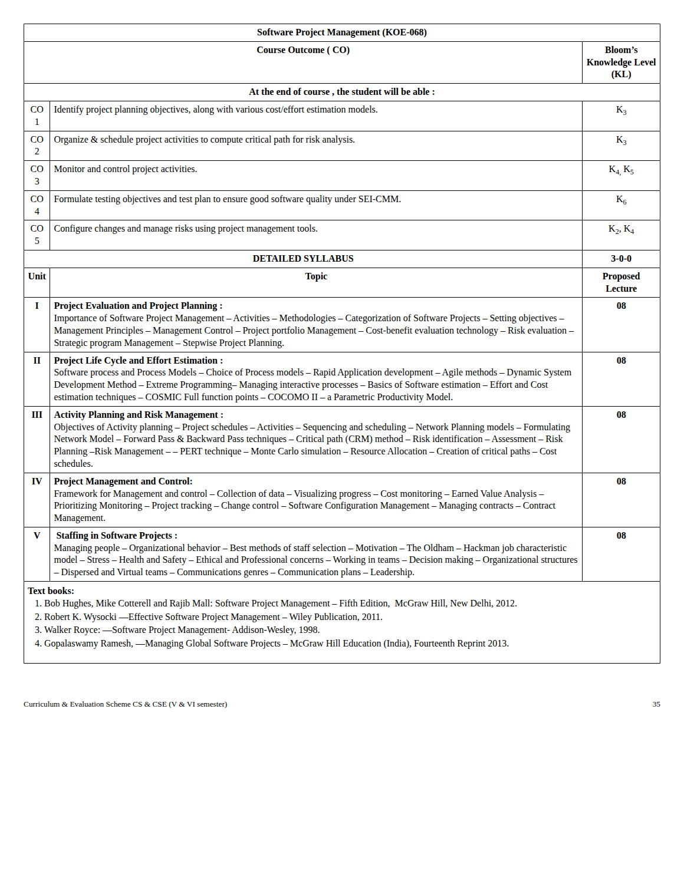| Software Project Management (KOE-068) |
| Course Outcome ( CO) | Bloom’s Knowledge Level (KL) |
| At the end of course , the student will be able : |
| CO 1 | Identify project planning objectives, along with various cost/effort estimation models. | K 3 |
| CO 2 | Organize & schedule project activities to compute critical path for risk analysis. | K 3 |
| CO 3 | Monitor and control project activities. | K 4, K 5 |
| CO 4 | Formulate testing objectives and test plan to ensure good software quality under SEI-CMM. | K 6 |
| CO 5 | Configure changes and manage risks using project management tools. | K 2 , K 4 |
| DETAILED SYLLABUS | 3-0-0 |
| Unit | Topic | Proposed Lecture |
| I | Project Evaluation and Project Planning : Importance of Software Project Management – Activities – Methodologies – Categorization of Software Projects – Setting objectives – Management Principles – Management Control – Project portfolio Management – Cost-benefit evaluation technology – Risk evaluation – Strategic program Management – Stepwise Project Planning. | 08 |
| II | Project Life Cycle and Effort Estimation : Software process and Process Models – Choice of Process models – Rapid Application development – Agile methods – Dynamic System Development Method – Extreme Programming– Managing interactive processes – Basics of Software estimation – Effort and Cost estimation techniques – COSMIC Full function points – COCOMO II – a Parametric Productivity Model. | 08 |
| III | Activity Planning and Risk Management : Objectives of Activity planning – Project schedules – Activities – Sequencing and scheduling – Network Planning models – Formulating Network Model – Forward Pass & Backward Pass techniques – Critical path (CRM) method – Risk identification – Assessment – Risk Planning –Risk Management – – PERT technique – Monte Carlo simulation – Resource Allocation – Creation of critical paths – Cost schedules. | 08 |
| IV | Project Management and Control: Framework for Management and control – Collection of data – Visualizing progress – Cost monitoring – Earned Value Analysis – Prioritizing Monitoring – Project tracking – Change control – Software Configuration Management – Managing contracts – Contract Management. | 08 |
| V | Staffing in Software Projects : Managing people – Organizational behavior – Best methods of staff selection – Motivation – The Oldham – Hackman job characteristic model – Stress – Health and Safety – Ethical and Professional concerns – Working in teams – Decision making – Organizational structures – Dispersed and Virtual teams – Communications genres – Communication plans – Leadership. | 08 |
Text books:
Bob Hughes, Mike Cotterell and Rajib Mall: Software Project Management – Fifth Edition, McGraw Hill, New Delhi, 2012.
Robert K. Wysocki —Effective Software Project Management – Wiley Publication, 2011.
Walker Royce: —Software Project Management- Addison-Wesley, 1998.
Gopalaswamy Ramesh, —Managing Global Software Projects – McGraw Hill Education (India), Fourteenth Reprint 2013.
Curriculum & Evaluation Scheme CS & CSE (V & VI semester) 35